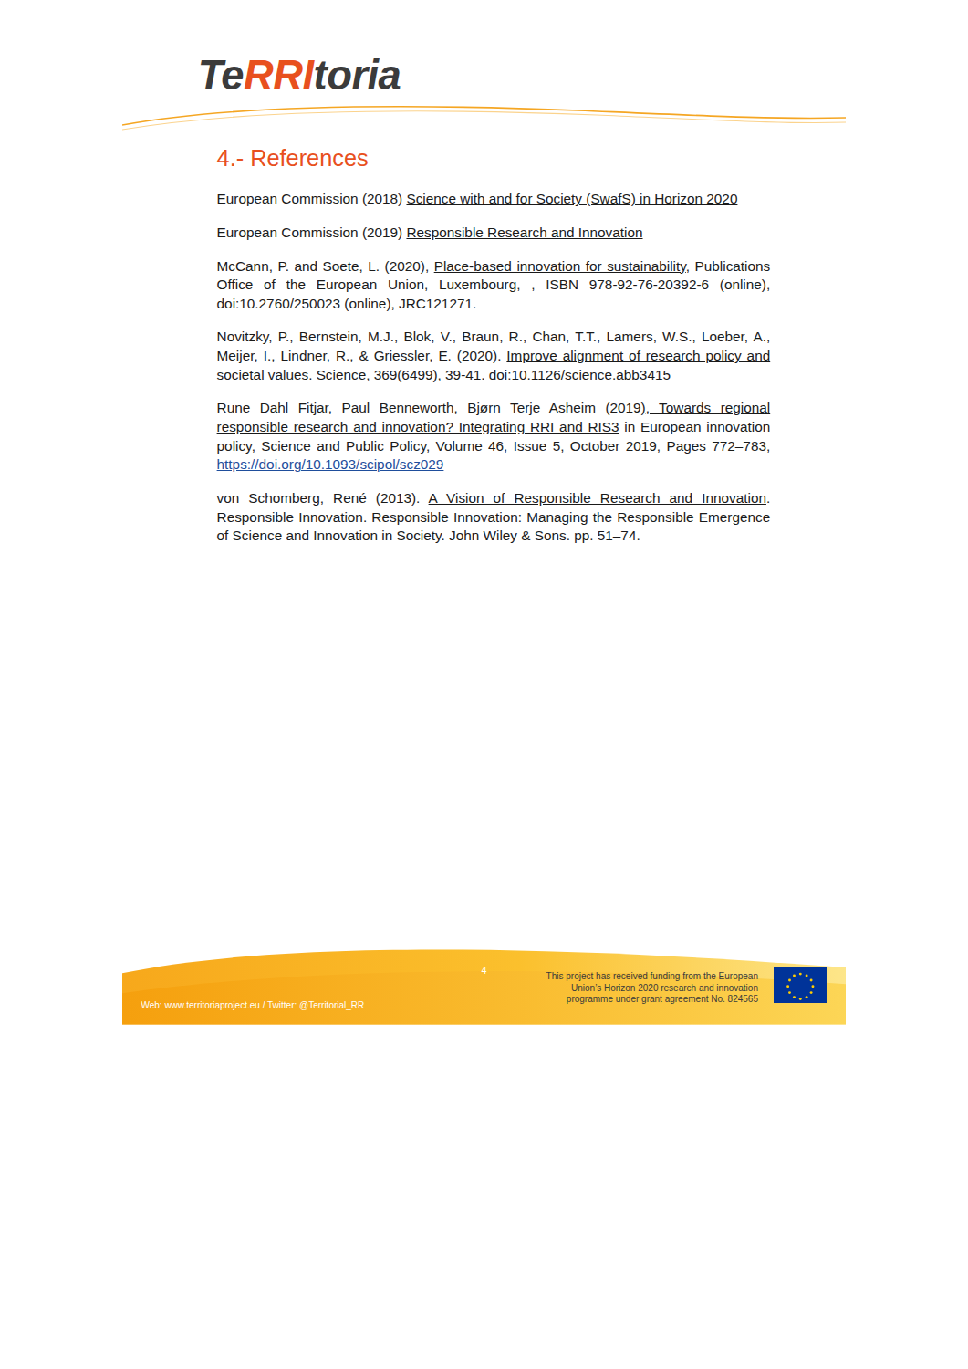TeRRItoria
4.- References
European Commission (2018) Science with and for Society (SwafS) in Horizon 2020
European Commission (2019) Responsible Research and Innovation
McCann, P. and Soete, L. (2020), Place-based innovation for sustainability, Publications Office of the European Union, Luxembourg, , ISBN 978-92-76-20392-6 (online), doi:10.2760/250023 (online), JRC121271.
Novitzky, P., Bernstein, M.J., Blok, V., Braun, R., Chan, T.T., Lamers, W.S., Loeber, A., Meijer, I., Lindner, R., & Griessler, E. (2020). Improve alignment of research policy and societal values. Science, 369(6499), 39-41. doi:10.1126/science.abb3415
Rune Dahl Fitjar, Paul Benneworth, Bjørn Terje Asheim (2019), Towards regional responsible research and innovation? Integrating RRI and RIS3 in European innovation policy, Science and Public Policy, Volume 46, Issue 5, October 2019, Pages 772–783, https://doi.org/10.1093/scipol/scz029
von Schomberg, René (2013). A Vision of Responsible Research and Innovation. Responsible Innovation. Responsible Innovation: Managing the Responsible Emergence of Science and Innovation in Society. John Wiley & Sons. pp. 51–74.
4
Web: www.territoriaproject.eu / Twitter: @Territorial_RR
This project has received funding from the European
Union’s Horizon 2020 research and innovation
programme under grant agreement No. 824565